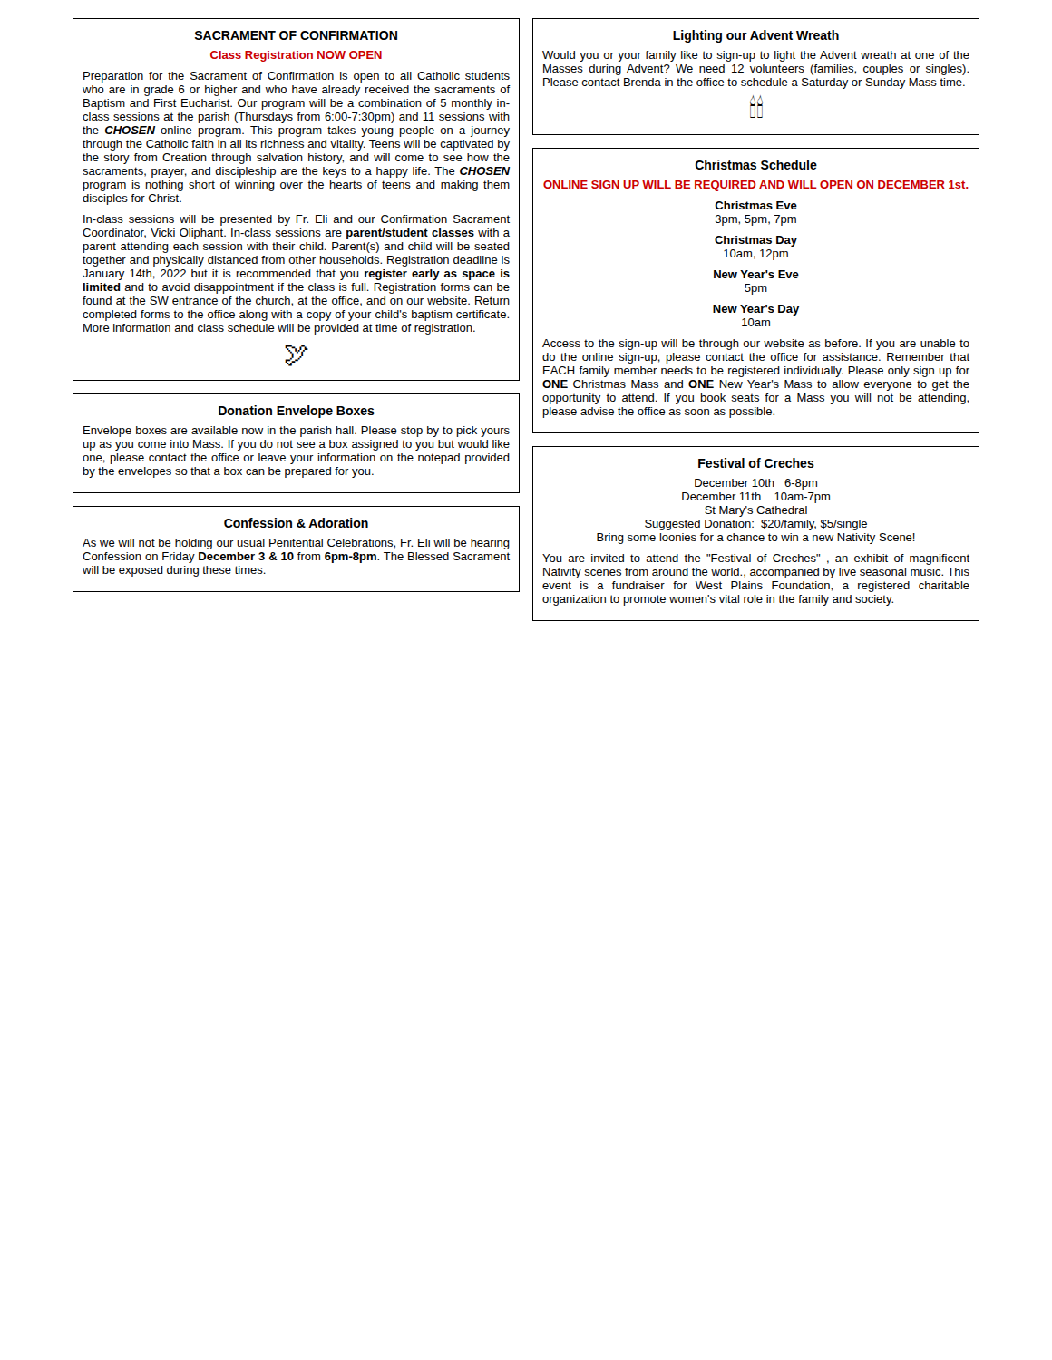SACRAMENT OF CONFIRMATION
Class Registration NOW OPEN
Preparation for the Sacrament of Confirmation is open to all Catholic students who are in grade 6 or higher and who have already received the sacraments of Baptism and First Eucharist. Our program will be a combination of 5 monthly in-class sessions at the parish (Thursdays from 6:00-7:30pm) and 11 sessions with the CHOSEN online program. This program takes young people on a journey through the Catholic faith in all its richness and vitality. Teens will be captivated by the story from Creation through salvation history, and will come to see how the sacraments, prayer, and discipleship are the keys to a happy life. The CHOSEN program is nothing short of winning over the hearts of teens and making them disciples for Christ.
In-class sessions will be presented by Fr. Eli and our Confirmation Sacrament Coordinator, Vicki Oliphant. In-class sessions are parent/student classes with a parent attending each session with their child. Parent(s) and child will be seated together and physically distanced from other households. Registration deadline is January 14th, 2022 but it is recommended that you register early as space is limited and to avoid disappointment if the class is full. Registration forms can be found at the SW entrance of the church, at the office, and on our website. Return completed forms to the office along with a copy of your child's baptism certificate. More information and class schedule will be provided at time of registration.
🕊
Donation Envelope Boxes
Envelope boxes are available now in the parish hall. Please stop by to pick yours up as you come into Mass. If you do not see a box assigned to you but would like one, please contact the office or leave your information on the notepad provided by the envelopes so that a box can be prepared for you.
Confession & Adoration
As we will not be holding our usual Penitential Celebrations, Fr. Eli will be hearing Confession on Friday December 3 & 10 from 6pm-8pm. The Blessed Sacrament will be exposed during these times.
Lighting our Advent Wreath
Would you or your family like to sign-up to light the Advent wreath at one of the Masses during Advent? We need 12 volunteers (families, couples or singles). Please contact Brenda in the office to schedule a Saturday or Sunday Mass time.
🕯🕯
Christmas Schedule
ONLINE SIGN UP WILL BE REQUIRED AND WILL OPEN ON DECEMBER 1st.
Christmas Eve 3pm, 5pm, 7pm
Christmas Day 10am, 12pm
New Year's Eve 5pm
New Year's Day 10am
Access to the sign-up will be through our website as before. If you are unable to do the online sign-up, please contact the office for assistance. Remember that EACH family member needs to be registered individually. Please only sign up for ONE Christmas Mass and ONE New Year's Mass to allow everyone to get the opportunity to attend. If you book seats for a Mass you will not be attending, please advise the office as soon as possible.
Festival of Creches
December 10th 6-8pm
December 11th 10am-7pm
St Mary's Cathedral
Suggested Donation: $20/family, $5/single
Bring some loonies for a chance to win a new Nativity Scene!
You are invited to attend the "Festival of Creches" , an exhibit of magnificent Nativity scenes from around the world., accompanied by live seasonal music. This event is a fundraiser for West Plains Foundation, a registered charitable organization to promote women's vital role in the family and society.